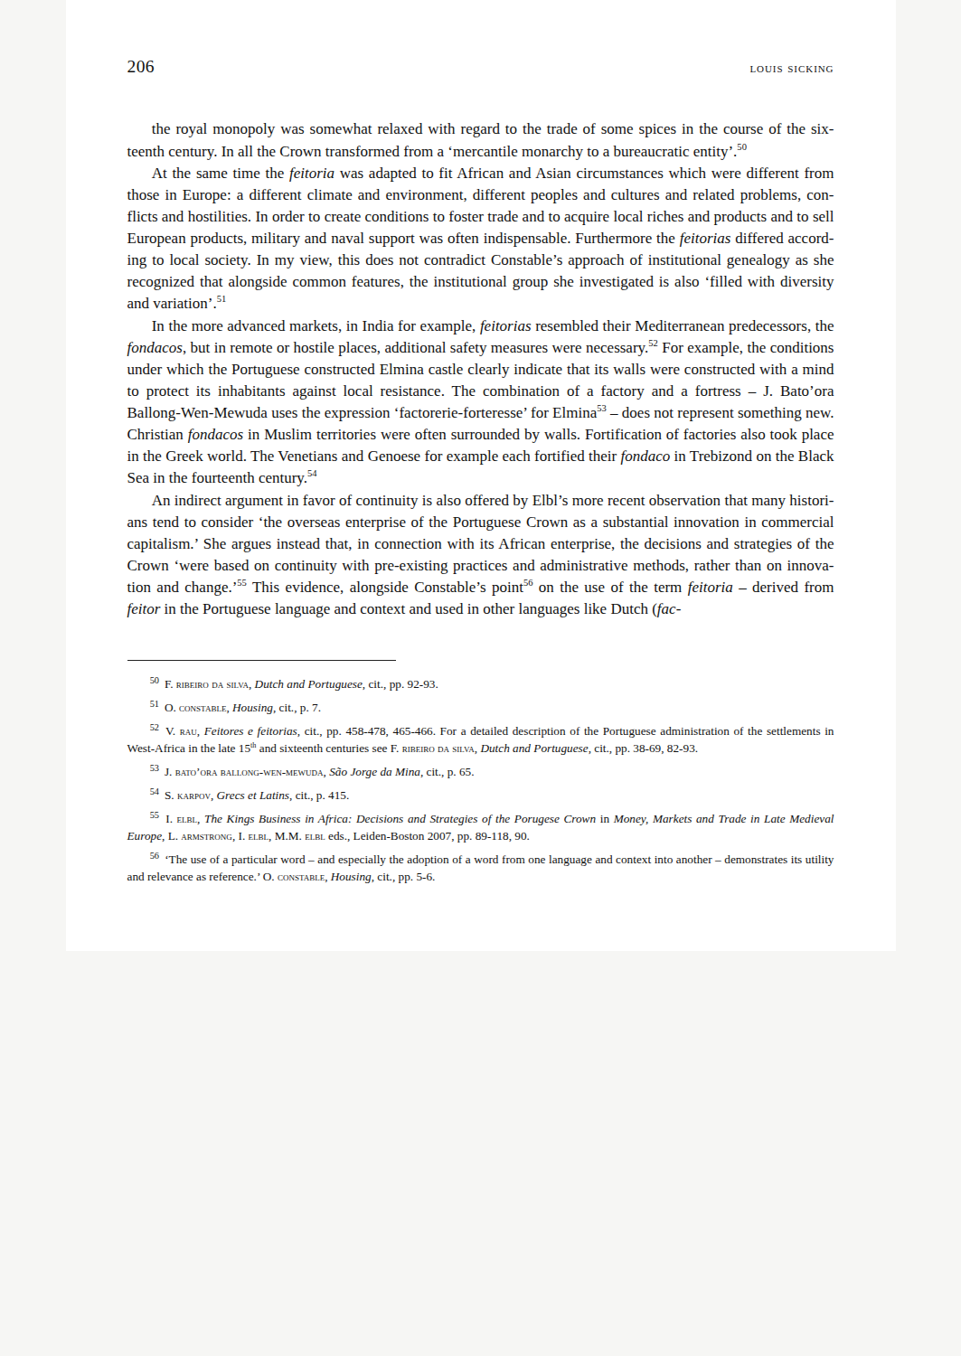206 Louis Sicking
the royal monopoly was somewhat relaxed with regard to the trade of some spices in the course of the sixteenth century. In all the Crown transformed from a ‘mercantile monarchy to a bureaucratic entity’.50
At the same time the feitoria was adapted to fit African and Asian circumstances which were different from those in Europe: a different climate and environment, different peoples and cultures and related problems, conflicts and hostilities. In order to create conditions to foster trade and to acquire local riches and products and to sell European products, military and naval support was often indispensable. Furthermore the feitorias differed according to local society. In my view, this does not contradict Constable’s approach of institutional genealogy as she recognized that alongside common features, the institutional group she investigated is also ‘filled with diversity and variation’.51
In the more advanced markets, in India for example, feitorias resembled their Mediterranean predecessors, the fondacos, but in remote or hostile places, additional safety measures were necessary.52 For example, the conditions under which the Portuguese constructed Elmina castle clearly indicate that its walls were constructed with a mind to protect its inhabitants against local resistance. The combination of a factory and a fortress – J. Bato’ora Ballong-Wen-Mewuda uses the expression ‘factorerie-forteresse’ for Elmina53 – does not represent something new. Christian fondacos in Muslim territories were often surrounded by walls. Fortification of factories also took place in the Greek world. The Venetians and Genoese for example each fortified their fondaco in Trebizond on the Black Sea in the fourteenth century.54
An indirect argument in favor of continuity is also offered by Elbl’s more recent observation that many historians tend to consider ‘the overseas enterprise of the Portuguese Crown as a substantial innovation in commercial capitalism.’ She argues instead that, in connection with its African enterprise, the decisions and strategies of the Crown ‘were based on continuity with pre-existing practices and administrative methods, rather than on innovation and change.’55 This evidence, alongside Constable’s point56 on the use of the term feitoria – derived from feitor in the Portuguese language and context and used in other languages like Dutch (fac-
50 F. Ribeiro da Silva, Dutch and Portuguese, cit., pp. 92-93.
51 O. Constable, Housing, cit., p. 7.
52 V. Rau, Feitores e feitorias, cit., pp. 458-478, 465-466. For a detailed description of the Portuguese administration of the settlements in West-Africa in the late 15th and sixteenth centuries see F. Ribeiro da Silva, Dutch and Portuguese, cit., pp. 38-69, 82-93.
53 J. Bato’ora Ballong-Wen-Mewuda, São Jorge da Mina, cit., p. 65.
54 S. Karpov, Grecs et Latins, cit., p. 415.
55 I. Elbl, The Kings Business in Africa: Decisions and Strategies of the Porugese Crown in Money, Markets and Trade in Late Medieval Europe, L. Armstrong, I. Elbl, M.M. Elbl eds., Leiden-Boston 2007, pp. 89-118, 90.
56 ‘The use of a particular word – and especially the adoption of a word from one language and context into another – demonstrates its utility and relevance as reference.’ O. Constable, Housing, cit., pp. 5-6.